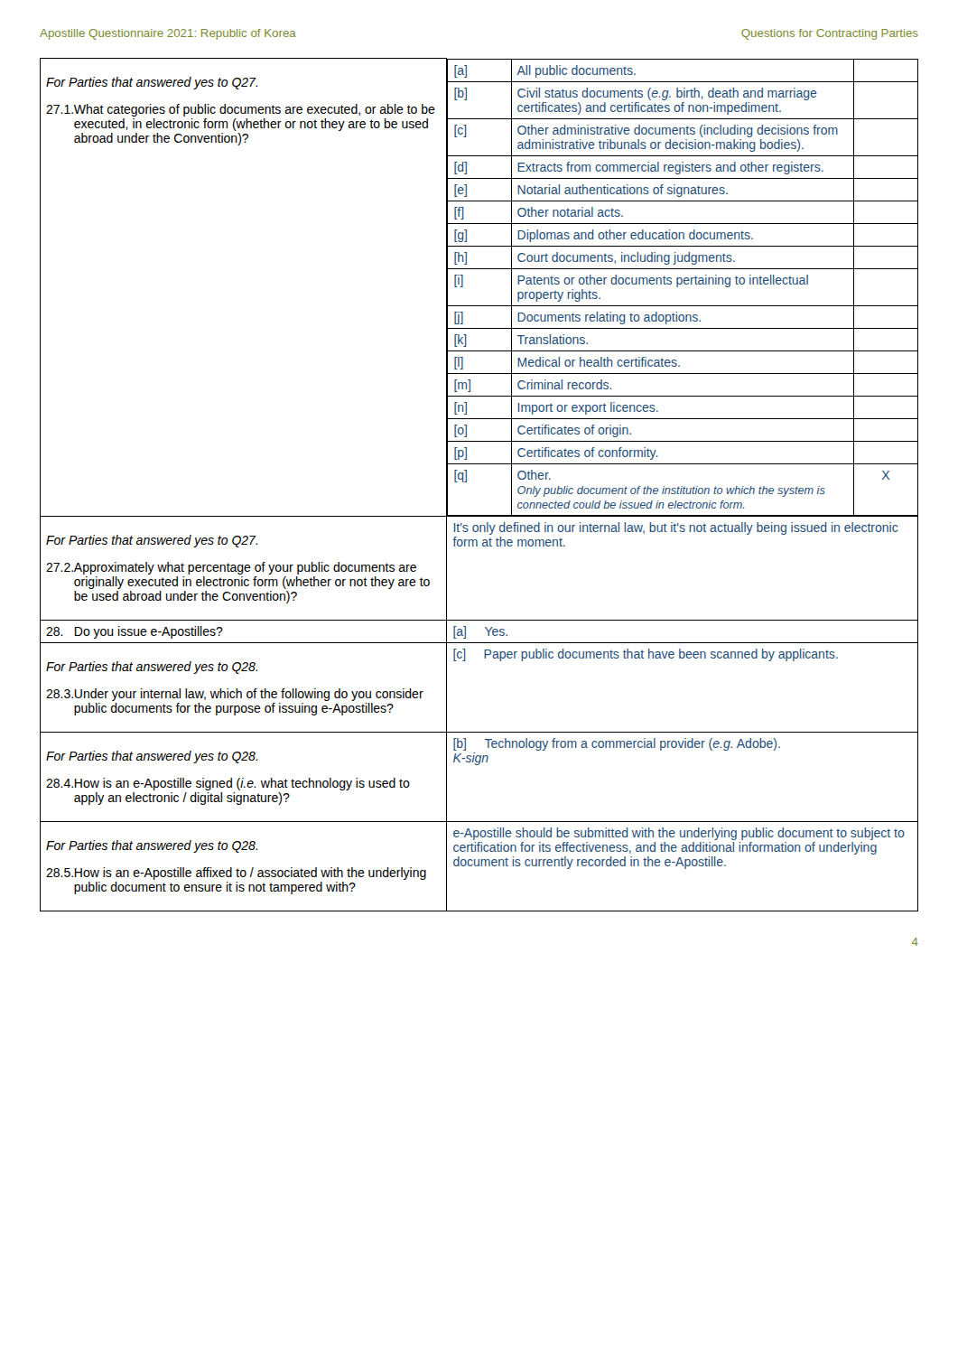Apostille Questionnaire 2021: Republic of Korea
Questions for Contracting Parties
| For Parties that answered yes to Q27. 27.1. What categories of public documents are executed, or able to be executed, in electronic form (whether or not they are to be used abroad under the Convention)? | / [a] / All public documents. / / / [b] / Civil status documents ( e.g. birth, death and marriage certificates) and certificates of non-impediment. / / / [c] / Other administrative documents (including decisions from administrative tribunals or decision-making bodies). / / / [d] / Extracts from commercial registers and other registers. / / / [e] / Notarial authentications of signatures. / / / [f] / Other notarial acts. / / / [g] / Diplomas and other education documents. / / / [h] / Court documents, including judgments. / / / [i] / Patents or other documents pertaining to intellectual property rights. / / / [j] / Documents relating to adoptions. / / / [k] / Translations. / / / [l] / Medical or health certificates. / / / [m] / Criminal records. / / / [n] / Import or export licences. / / / [o] / Certificates of origin. / / / [p] / Certificates of conformity. / / / [q] / Other. Only public document of the institution to which the system is connected could be issued in electronic form. / X / |
| For Parties that answered yes to Q27. 27.2. Approximately what percentage of your public documents are originally executed in electronic form (whether or not they are to be used abroad under the Convention)? | It's only defined in our internal law, but it's not actually being issued in electronic form at the moment. |
| 28. Do you issue e-Apostilles? | [a] Yes. |
| For Parties that answered yes to Q28. 28.3. Under your internal law, which of the following do you consider public documents for the purpose of issuing e-Apostilles? | [c] Paper public documents that have been scanned by applicants. |
| For Parties that answered yes to Q28. 28.4. How is an e-Apostille signed ( i.e. what technology is used to apply an electronic / digital signature)? | [b] Technology from a commercial provider ( e.g. Adobe). K-sign |
| For Parties that answered yes to Q28. 28.5. How is an e-Apostille affixed to / associated with the underlying public document to ensure it is not tampered with? | e-Apostille should be submitted with the underlying public document to subject to certification for its effectiveness, and the additional information of underlying document is currently recorded in the e-Apostille. |
4